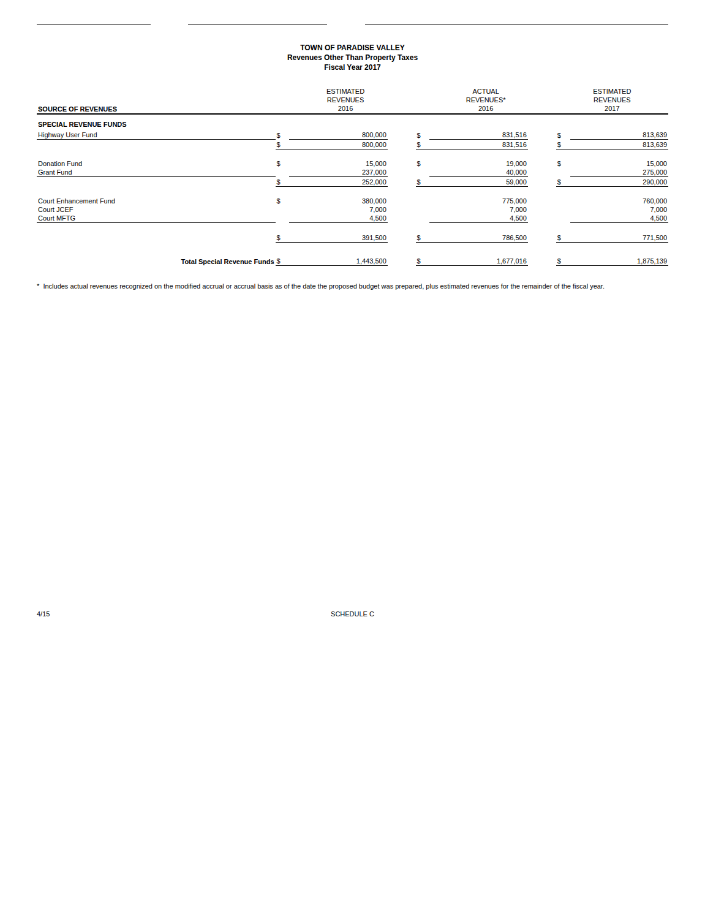TOWN OF PARADISE VALLEY Revenues Other Than Property Taxes Fiscal Year 2017
| SOURCE OF REVENUES | ESTIMATED REVENUES 2016 | ACTUAL REVENUES* 2016 | ESTIMATED REVENUES 2017 |
| --- | --- | --- | --- |
| SPECIAL REVENUE FUNDS |
| Highway User Fund | $ | 800,000 | | $ | 831,516 | | $ | 813,639 |
| | $ | 800,000 | | $ | 831,516 | | $ | 813,639 |
| Donation Fund | $ | 15,000 | | $ | 19,000 | | $ | 15,000 |
| Grant Fund | | 237,000 | | | 40,000 | | | 275,000 |
| | $ | 252,000 | | $ | 59,000 | | $ | 290,000 |
| Court Enhancement Fund | $ | 380,000 | | | 775,000 | | | 760,000 |
| Court JCEF | | 7,000 | | | 7,000 | | | 7,000 |
| Court MFTG | | 4,500 | | | 4,500 | | | 4,500 |
| | $ | 391,500 | | $ | 786,500 | | $ | 771,500 |
| Total Special Revenue Funds | $ | 1,443,500 | | $ | 1,677,016 | | $ | 1,875,139 |
* Includes actual revenues recognized on the modified accrual or accrual basis as of the date the proposed budget was prepared, plus estimated revenues for the remainder of the fiscal year.
4/15
SCHEDULE C